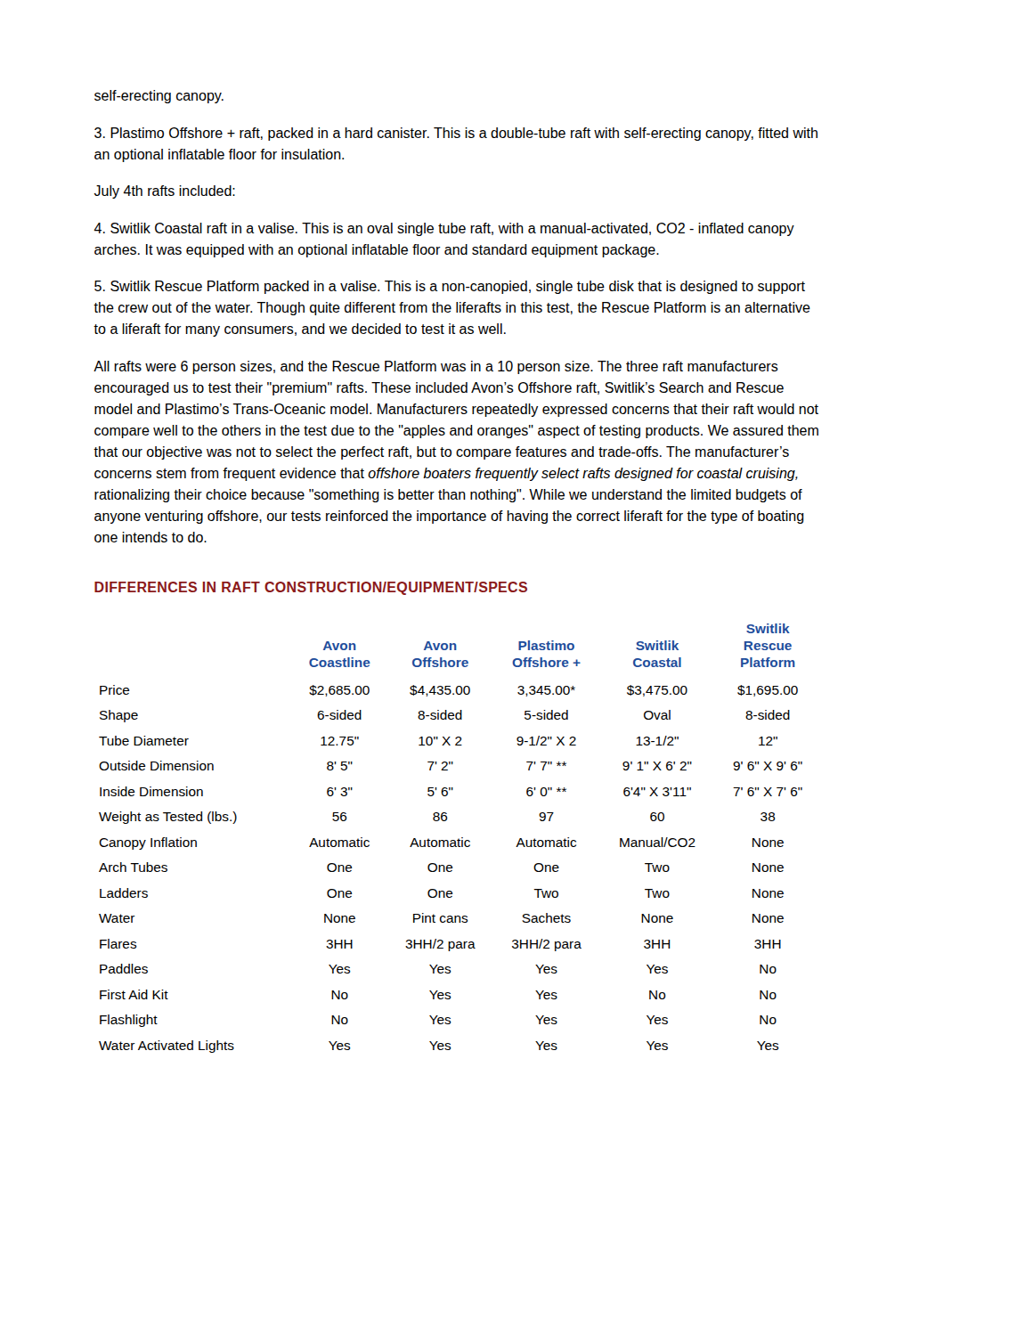self-erecting canopy.
3. Plastimo Offshore + raft, packed in a hard canister. This is a double-tube raft with self-erecting canopy, fitted with an optional inflatable floor for insulation.
July 4th rafts included:
4. Switlik Coastal raft in a valise. This is an oval single tube raft, with a manual-activated, CO2 - inflated canopy arches. It was equipped with an optional inflatable floor and standard equipment package.
5. Switlik Rescue Platform packed in a valise. This is a non-canopied, single tube disk that is designed to support the crew out of the water. Though quite different from the liferafts in this test, the Rescue Platform is an alternative to a liferaft for many consumers, and we decided to test it as well.
All rafts were 6 person sizes, and the Rescue Platform was in a 10 person size. The three raft manufacturers encouraged us to test their "premium" rafts. These included Avon’s Offshore raft, Switlik’s Search and Rescue model and Plastimo’s Trans-Oceanic model. Manufacturers repeatedly expressed concerns that their raft would not compare well to the others in the test due to the "apples and oranges" aspect of testing products. We assured them that our objective was not to select the perfect raft, but to compare features and trade-offs. The manufacturer’s concerns stem from frequent evidence that offshore boaters frequently select rafts designed for coastal cruising, rationalizing their choice because "something is better than nothing". While we understand the limited budgets of anyone venturing offshore, our tests reinforced the importance of having the correct liferaft for the type of boating one intends to do.
DIFFERENCES IN RAFT CONSTRUCTION/EQUIPMENT/SPECS
| | Avon Coastline | Avon Offshore | Plastimo Offshore + | Switlik Coastal | Switlik Rescue Platform |
| --- | --- | --- | --- | --- | --- |
| Price | $2,685.00 | $4,435.00 | 3,345.00* | $3,475.00 | $1,695.00 |
| Shape | 6-sided | 8-sided | 5-sided | Oval | 8-sided |
| Tube Diameter | 12.75" | 10" X 2 | 9-1/2" X 2 | 13-1/2" | 12" |
| Outside Dimension | 8' 5" | 7' 2" | 7' 7" ** | 9' 1" X 6' 2" | 9' 6" X 9' 6" |
| Inside Dimension | 6' 3" | 5' 6" | 6' 0" ** | 6'4" X 3'11" | 7' 6" X 7' 6" |
| Weight as Tested (lbs.) | 56 | 86 | 97 | 60 | 38 |
| Canopy Inflation | Automatic | Automatic | Automatic | Manual/CO2 | None |
| Arch Tubes | One | One | One | Two | None |
| Ladders | One | One | Two | Two | None |
| Water | None | Pint cans | Sachets | None | None |
| Flares | 3HH | 3HH/2 para | 3HH/2 para | 3HH | 3HH |
| Paddles | Yes | Yes | Yes | Yes | No |
| First Aid Kit | No | Yes | Yes | No | No |
| Flashlight | No | Yes | Yes | Yes | No |
| Water Activated Lights | Yes | Yes | Yes | Yes | Yes |